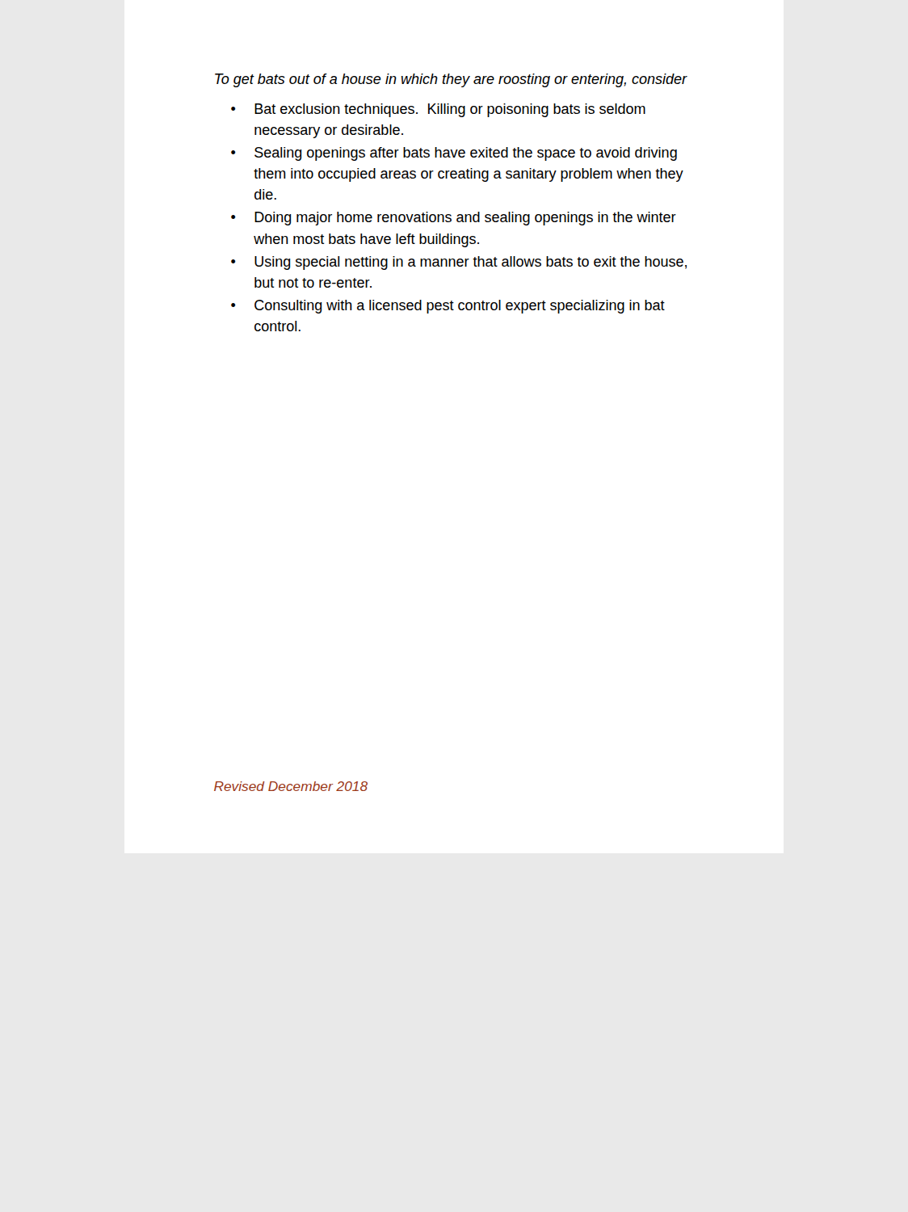To get bats out of a house in which they are roosting or entering, consider
Bat exclusion techniques. Killing or poisoning bats is seldom necessary or desirable.
Sealing openings after bats have exited the space to avoid driving them into occupied areas or creating a sanitary problem when they die.
Doing major home renovations and sealing openings in the winter when most bats have left buildings.
Using special netting in a manner that allows bats to exit the house, but not to re-enter.
Consulting with a licensed pest control expert specializing in bat control.
Revised December 2018